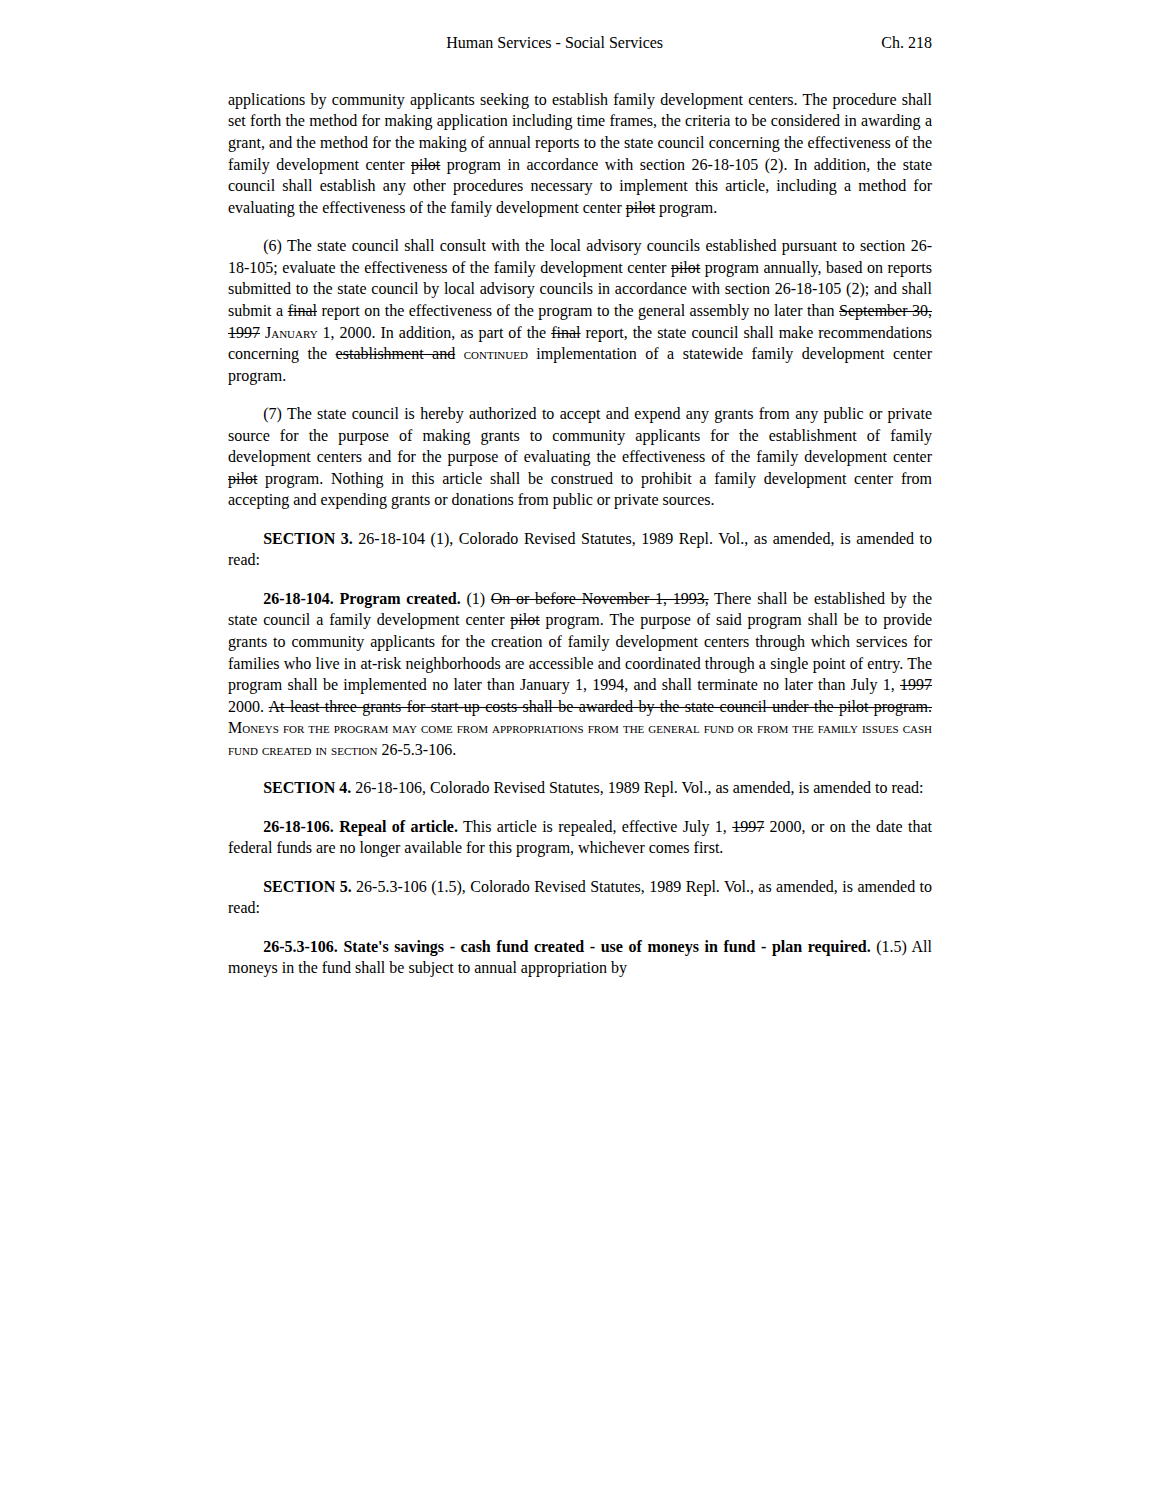Human Services - Social Services
Ch. 218
applications by community applicants seeking to establish family development centers. The procedure shall set forth the method for making application including time frames, the criteria to be considered in awarding a grant, and the method for the making of annual reports to the state council concerning the effectiveness of the family development center pilot program in accordance with section 26-18-105 (2). In addition, the state council shall establish any other procedures necessary to implement this article, including a method for evaluating the effectiveness of the family development center pilot program.
(6) The state council shall consult with the local advisory councils established pursuant to section 26-18-105; evaluate the effectiveness of the family development center pilot program annually, based on reports submitted to the state council by local advisory councils in accordance with section 26-18-105 (2); and shall submit a final report on the effectiveness of the program to the general assembly no later than September 30, 1997 January 1, 2000. In addition, as part of the final report, the state council shall make recommendations concerning the establishment and continued implementation of a statewide family development center program.
(7) The state council is hereby authorized to accept and expend any grants from any public or private source for the purpose of making grants to community applicants for the establishment of family development centers and for the purpose of evaluating the effectiveness of the family development center pilot program. Nothing in this article shall be construed to prohibit a family development center from accepting and expending grants or donations from public or private sources.
SECTION 3. 26-18-104 (1), Colorado Revised Statutes, 1989 Repl. Vol., as amended, is amended to read:
26-18-104. Program created. (1) On or before November 1, 1993, There shall be established by the state council a family development center pilot program. The purpose of said program shall be to provide grants to community applicants for the creation of family development centers through which services for families who live in at-risk neighborhoods are accessible and coordinated through a single point of entry. The program shall be implemented no later than January 1, 1994, and shall terminate no later than July 1, 1997 2000. At least three grants for start-up costs shall be awarded by the state council under the pilot program. Moneys for the program may come from appropriations from the general fund or from the family issues cash fund created in section 26-5.3-106.
SECTION 4. 26-18-106, Colorado Revised Statutes, 1989 Repl. Vol., as amended, is amended to read:
26-18-106. Repeal of article. This article is repealed, effective July 1, 1997 2000, or on the date that federal funds are no longer available for this program, whichever comes first.
SECTION 5. 26-5.3-106 (1.5), Colorado Revised Statutes, 1989 Repl. Vol., as amended, is amended to read:
26-5.3-106. State's savings - cash fund created - use of moneys in fund - plan required. (1.5) All moneys in the fund shall be subject to annual appropriation by